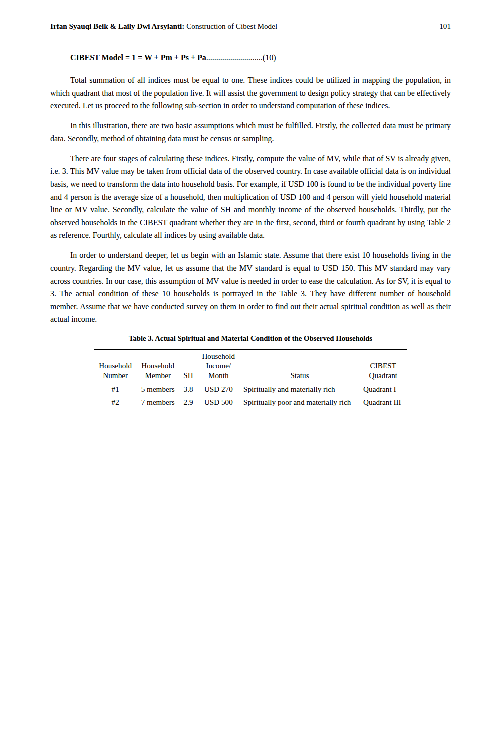Irfan Syauqi Beik & Laily Dwi Arsyianti: Construction of Cibest Model
101
CIBEST Model = 1 = W + Pm + Ps + Pa............................(10)
Total summation of all indices must be equal to one. These indices could be utilized in mapping the population, in which quadrant that most of the population live. It will assist the government to design policy strategy that can be effectively executed. Let us proceed to the following sub-section in order to understand computation of these indices.
In this illustration, there are two basic assumptions which must be fulfilled. Firstly, the collected data must be primary data. Secondly, method of obtaining data must be census or sampling.
There are four stages of calculating these indices. Firstly, compute the value of MV, while that of SV is already given, i.e. 3. This MV value may be taken from official data of the observed country. In case available official data is on individual basis, we need to transform the data into household basis. For example, if USD 100 is found to be the individual poverty line and 4 person is the average size of a household, then multiplication of USD 100 and 4 person will yield household material line or MV value. Secondly, calculate the value of SH and monthly income of the observed households. Thirdly, put the observed households in the CIBEST quadrant whether they are in the first, second, third or fourth quadrant by using Table 2 as reference. Fourthly, calculate all indices by using available data.
In order to understand deeper, let us begin with an Islamic state. Assume that there exist 10 households living in the country. Regarding the MV value, let us assume that the MV standard is equal to USD 150. This MV standard may vary across countries. In our case, this assumption of MV value is needed in order to ease the calculation. As for SV, it is equal to 3. The actual condition of these 10 households is portrayed in the Table 3. They have different number of household member. Assume that we have conducted survey on them in order to find out their actual spiritual condition as well as their actual income.
Table 3. Actual Spiritual and Material Condition of the Observed Households
| Household Number | Household Member | SH | Household Income/ Month | Status | CIBEST Quadrant |
| --- | --- | --- | --- | --- | --- |
| #1 | 5 members | 3.8 | USD 270 | Spiritually and materially rich | Quadrant I |
| #2 | 7 members | 2.9 | USD 500 | Spiritually poor and materially rich | Quadrant III |